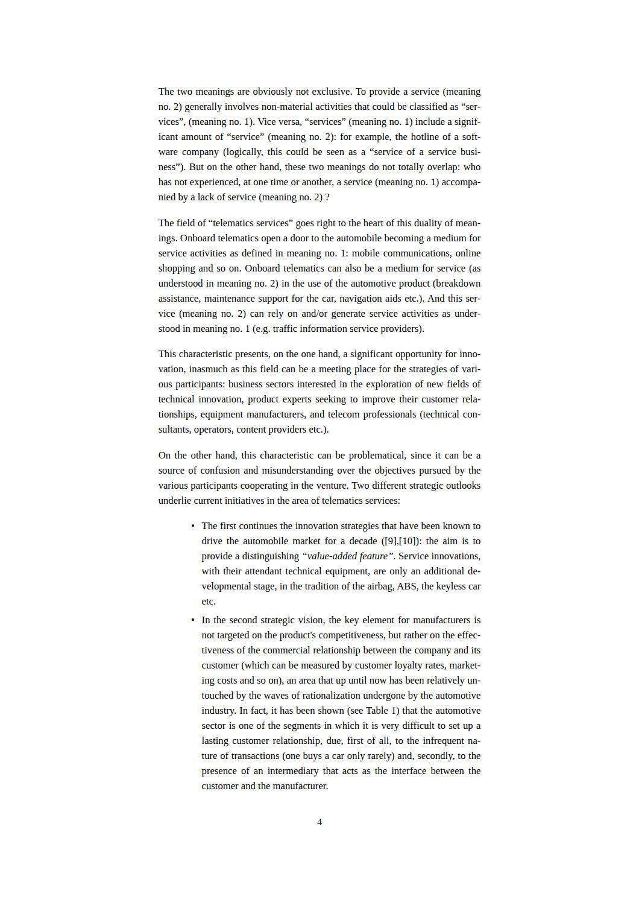The two meanings are obviously not exclusive. To provide a service (meaning no. 2) generally involves non-material activities that could be classified as “services”, (meaning no. 1). Vice versa, “services” (meaning no. 1) include a significant amount of “service” (meaning no. 2): for example, the hotline of a software company (logically, this could be seen as a “service of a service business”). But on the other hand, these two meanings do not totally overlap: who has not experienced, at one time or another, a service (meaning no. 1) accompanied by a lack of service (meaning no. 2) ?
The field of “telematics services” goes right to the heart of this duality of meanings. Onboard telematics open a door to the automobile becoming a medium for service activities as defined in meaning no. 1: mobile communications, online shopping and so on. Onboard telematics can also be a medium for service (as understood in meaning no. 2) in the use of the automotive product (breakdown assistance, maintenance support for the car, navigation aids etc.). And this service (meaning no. 2) can rely on and/or generate service activities as understood in meaning no. 1 (e.g. traffic information service providers).
This characteristic presents, on the one hand, a significant opportunity for innovation, inasmuch as this field can be a meeting place for the strategies of various participants: business sectors interested in the exploration of new fields of technical innovation, product experts seeking to improve their customer relationships, equipment manufacturers, and telecom professionals (technical consultants, operators, content providers etc.).
On the other hand, this characteristic can be problematical, since it can be a source of confusion and misunderstanding over the objectives pursued by the various participants cooperating in the venture. Two different strategic outlooks underlie current initiatives in the area of telematics services:
The first continues the innovation strategies that have been known to drive the automobile market for a decade ([9],[10]): the aim is to provide a distinguishing “value-added feature”. Service innovations, with their attendant technical equipment, are only an additional developmental stage, in the tradition of the airbag, ABS, the keyless car etc.
In the second strategic vision, the key element for manufacturers is not targeted on the product's competitiveness, but rather on the effectiveness of the commercial relationship between the company and its customer (which can be measured by customer loyalty rates, marketing costs and so on), an area that up until now has been relatively untouched by the waves of rationalization undergone by the automotive industry. In fact, it has been shown (see Table 1) that the automotive sector is one of the segments in which it is very difficult to set up a lasting customer relationship, due, first of all, to the infrequent nature of transactions (one buys a car only rarely) and, secondly, to the presence of an intermediary that acts as the interface between the customer and the manufacturer.
4